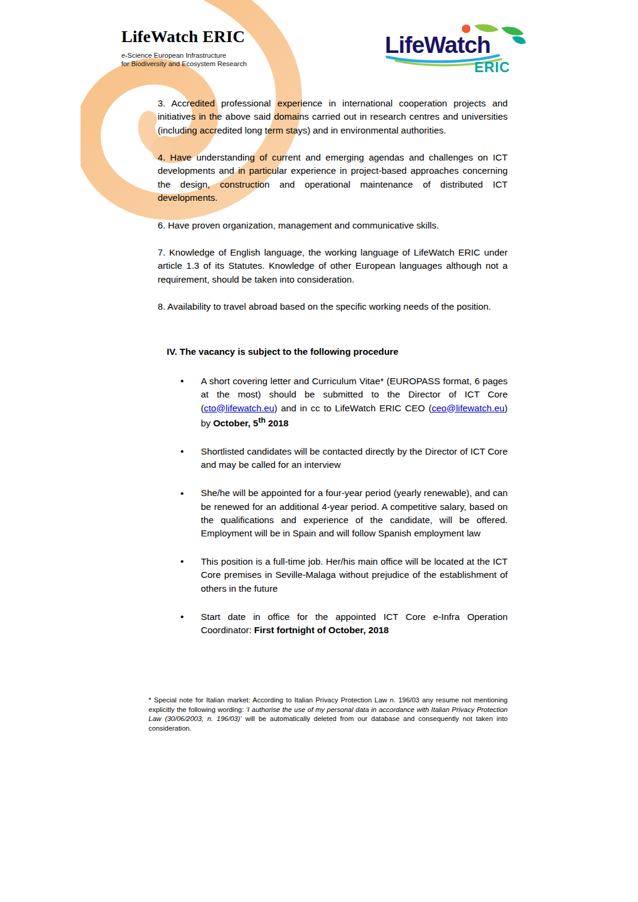LifeWatch ERIC
e-Science European Infrastructure
for Biodiversity and Ecosystem Research
LifeWatch ERIC
3. Accredited professional experience in international cooperation projects and initiatives in the above said domains carried out in research centres and universities (including accredited long term stays) and in environmental authorities.
4. Have understanding of current and emerging agendas and challenges on ICT developments and in particular experience in project-based approaches concerning the design, construction and operational maintenance of distributed ICT developments.
6. Have proven organization, management and communicative skills.
7. Knowledge of English language, the working language of LifeWatch ERIC under article 1.3 of its Statutes. Knowledge of other European languages although not a requirement, should be taken into consideration.
8. Availability to travel abroad based on the specific working needs of the position.
IV. The vacancy is subject to the following procedure
A short covering letter and Curriculum Vitae* (EUROPASS format, 6 pages at the most) should be submitted to the Director of ICT Core (cto@lifewatch.eu) and in cc to LifeWatch ERIC CEO (ceo@lifewatch.eu) by October, 5th 2018
Shortlisted candidates will be contacted directly by the Director of ICT Core and may be called for an interview
She/he will be appointed for a four-year period (yearly renewable), and can be renewed for an additional 4-year period. A competitive salary, based on the qualifications and experience of the candidate, will be offered. Employment will be in Spain and will follow Spanish employment law
This position is a full-time job. Her/his main office will be located at the ICT Core premises in Seville-Malaga without prejudice of the establishment of others in the future
Start date in office for the appointed ICT Core e-Infra Operation Coordinator: First fortnight of October, 2018
* Special note for Italian market: According to Italian Privacy Protection Law n. 196/03 any resume not mentioning explicitly the following wording: ‘I authorise the use of my personal data in accordance with Italian Privacy Protection Law (30/06/2003, n. 196/03)’ will be automatically deleted from our database and consequently not taken into consideration.